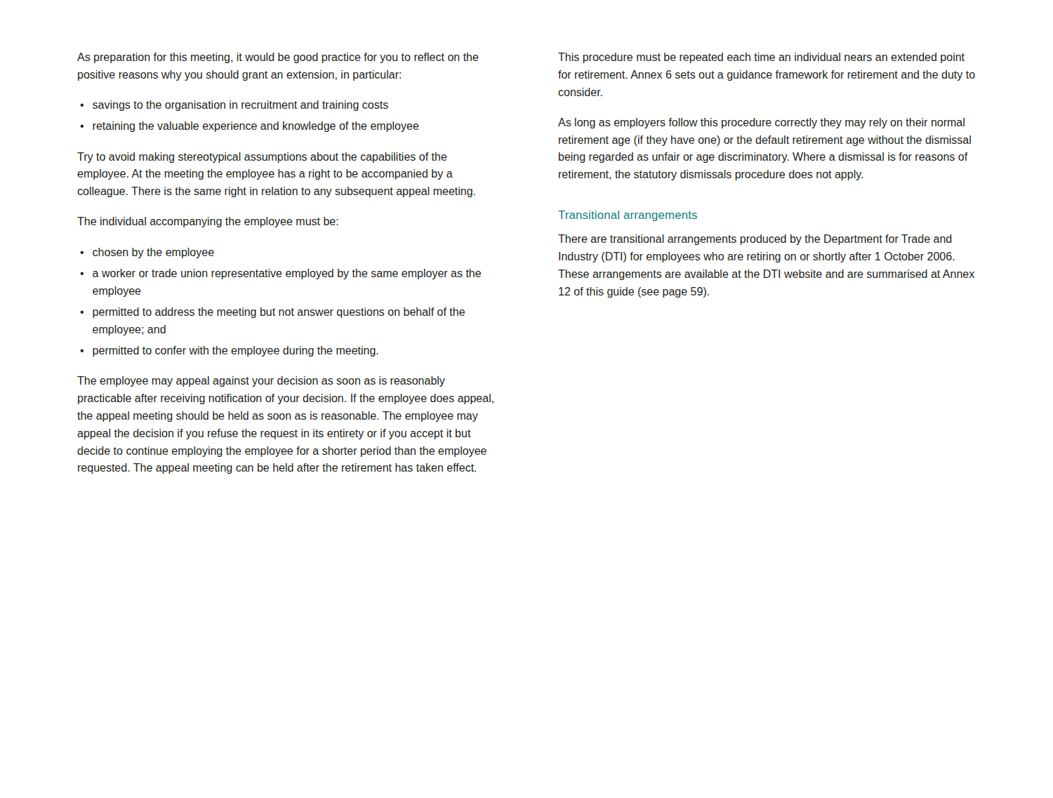As preparation for this meeting, it would be good practice for you to reflect on the positive reasons why you should grant an extension, in particular:
savings to the organisation in recruitment and training costs
retaining the valuable experience and knowledge of the employee
Try to avoid making stereotypical assumptions about the capabilities of the employee. At the meeting the employee has a right to be accompanied by a colleague. There is the same right in relation to any subsequent appeal meeting.
The individual accompanying the employee must be:
chosen by the employee
a worker or trade union representative employed by the same employer as the employee
permitted to address the meeting but not answer questions on behalf of the employee; and
permitted to confer with the employee during the meeting.
The employee may appeal against your decision as soon as is reasonably practicable after receiving notification of your decision. If the employee does appeal, the appeal meeting should be held as soon as is reasonable. The employee may appeal the decision if you refuse the request in its entirety or if you accept it but decide to continue employing the employee for a shorter period than the employee requested. The appeal meeting can be held after the retirement has taken effect.
This procedure must be repeated each time an individual nears an extended point for retirement. Annex 6 sets out a guidance framework for retirement and the duty to consider.
As long as employers follow this procedure correctly they may rely on their normal retirement age (if they have one) or the default retirement age without the dismissal being regarded as unfair or age discriminatory. Where a dismissal is for reasons of retirement, the statutory dismissals procedure does not apply.
Transitional arrangements
There are transitional arrangements produced by the Department for Trade and Industry (DTI) for employees who are retiring on or shortly after 1 October 2006. These arrangements are available at the DTI website and are summarised at Annex 12 of this guide (see page 59).
26 Age and the workplace
Retirement 27